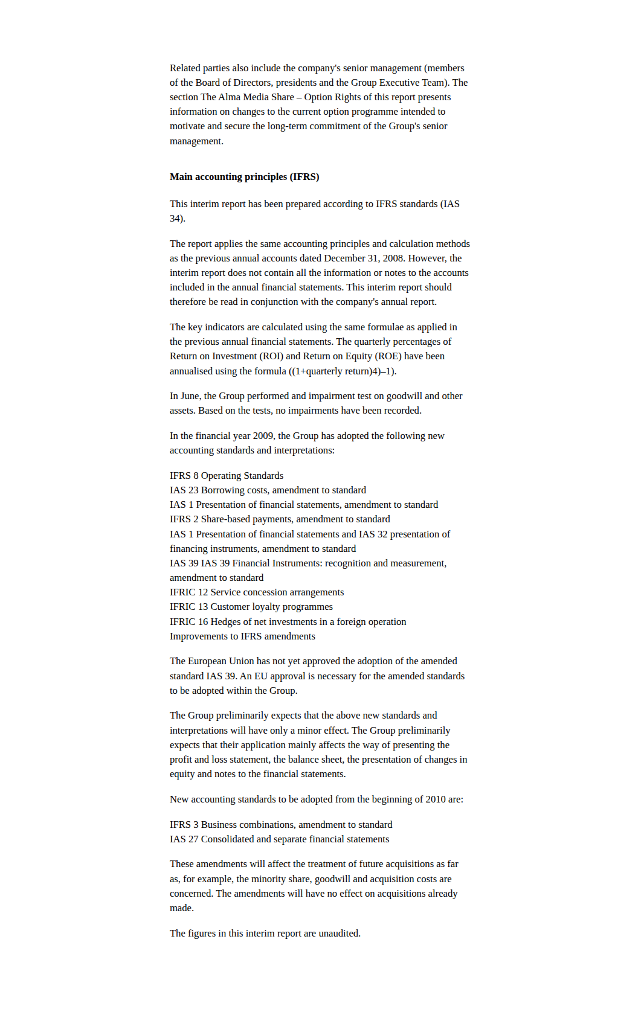Related parties also include the company's senior management (members of the Board of Directors, presidents and the Group Executive Team). The section The Alma Media Share – Option Rights of this report presents information on changes to the current option programme intended to motivate and secure the long-term commitment of the Group's senior management.
Main accounting principles (IFRS)
This interim report has been prepared according to IFRS standards (IAS 34).
The report applies the same accounting principles and calculation methods as the previous annual accounts dated December 31, 2008. However, the interim report does not contain all the information or notes to the accounts included in the annual financial statements. This interim report should therefore be read in conjunction with the company's annual report.
The key indicators are calculated using the same formulae as applied in the previous annual financial statements. The quarterly percentages of Return on Investment (ROI) and Return on Equity (ROE) have been annualised using the formula ((1+quarterly return)4)–1).
In June, the Group performed and impairment test on goodwill and other assets. Based on the tests, no impairments have been recorded.
In the financial year 2009, the Group has adopted the following new accounting standards and interpretations:
IFRS 8 Operating Standards
IAS 23 Borrowing costs, amendment to standard
IAS 1 Presentation of financial statements, amendment to standard
IFRS 2 Share-based payments, amendment to standard
IAS 1 Presentation of financial statements and IAS 32 presentation of financing instruments, amendment to standard
IAS 39 IAS 39 Financial Instruments: recognition and measurement, amendment to standard
IFRIC 12 Service concession arrangements
IFRIC 13 Customer loyalty programmes
IFRIC 16 Hedges of net investments in a foreign operation
Improvements to IFRS amendments
The European Union has not yet approved the adoption of the amended standard IAS 39. An EU approval is necessary for the amended standards to be adopted within the Group.
The Group preliminarily expects that the above new standards and interpretations will have only a minor effect. The Group preliminarily expects that their application mainly affects the way of presenting the profit and loss statement, the balance sheet, the presentation of changes in equity and notes to the financial statements.
New accounting standards to be adopted from the beginning of 2010 are:
IFRS 3 Business combinations, amendment to standard
IAS 27 Consolidated and separate financial statements
These amendments will affect the treatment of future acquisitions as far as, for example, the minority share, goodwill and acquisition costs are concerned. The amendments will have no effect on acquisitions already made.
The figures in this interim report are unaudited.